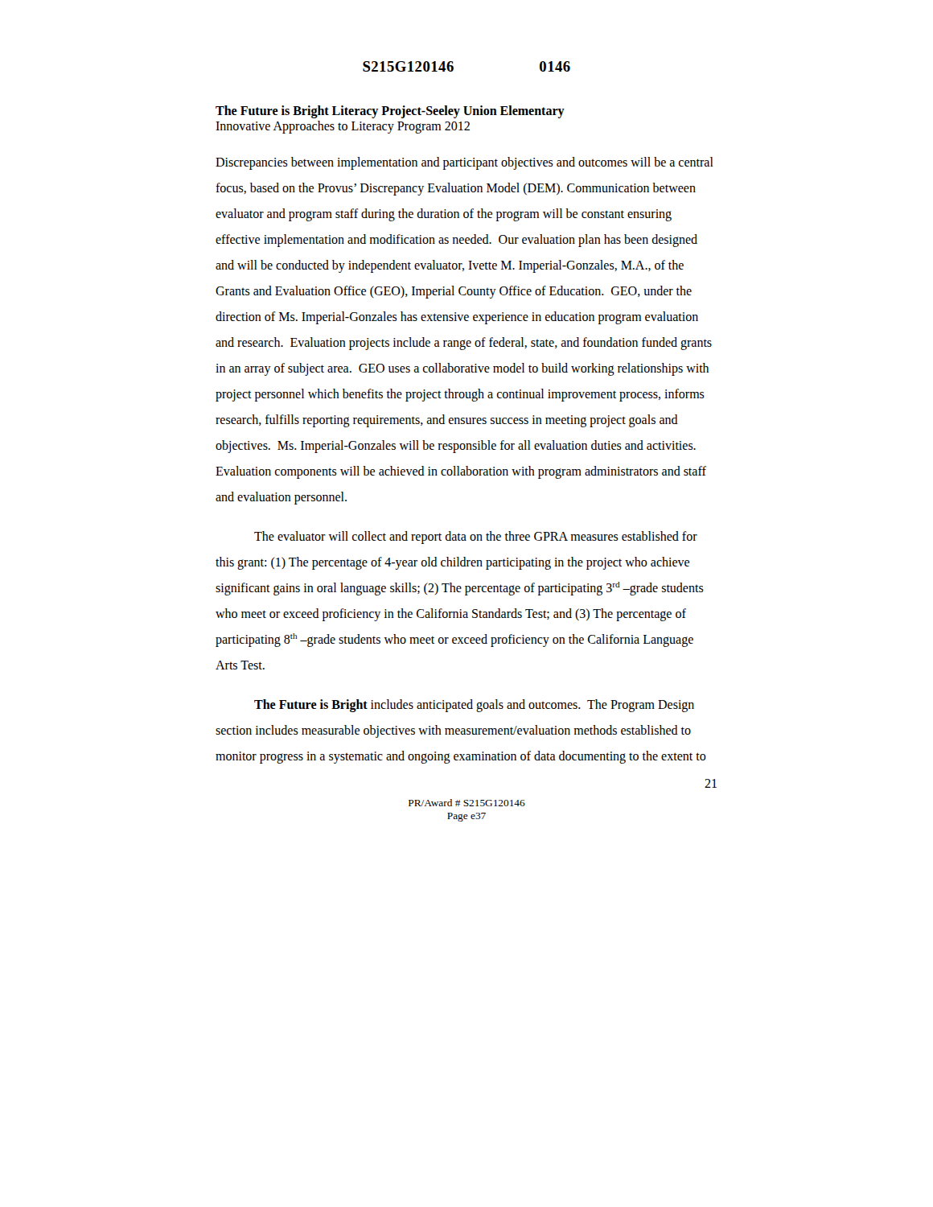S215G1201460146
The Future is Bright Literacy Project-Seeley Union Elementary
Innovative Approaches to Literacy Program 2012
Discrepancies between implementation and participant objectives and outcomes will be a central focus, based on the Provus’ Discrepancy Evaluation Model (DEM). Communication between evaluator and program staff during the duration of the program will be constant ensuring effective implementation and modification as needed. Our evaluation plan has been designed and will be conducted by independent evaluator, Ivette M. Imperial-Gonzales, M.A., of the Grants and Evaluation Office (GEO), Imperial County Office of Education. GEO, under the direction of Ms. Imperial-Gonzales has extensive experience in education program evaluation and research. Evaluation projects include a range of federal, state, and foundation funded grants in an array of subject area. GEO uses a collaborative model to build working relationships with project personnel which benefits the project through a continual improvement process, informs research, fulfills reporting requirements, and ensures success in meeting project goals and objectives. Ms. Imperial-Gonzales will be responsible for all evaluation duties and activities. Evaluation components will be achieved in collaboration with program administrators and staff and evaluation personnel.
The evaluator will collect and report data on the three GPRA measures established for this grant: (1) The percentage of 4-year old children participating in the project who achieve significant gains in oral language skills; (2) The percentage of participating 3rd –grade students who meet or exceed proficiency in the California Standards Test; and (3) The percentage of participating 8th –grade students who meet or exceed proficiency on the California Language Arts Test.
The Future is Bright includes anticipated goals and outcomes. The Program Design section includes measurable objectives with measurement/evaluation methods established to monitor progress in a systematic and ongoing examination of data documenting to the extent to
21
PR/Award # S215G120146
Page e37